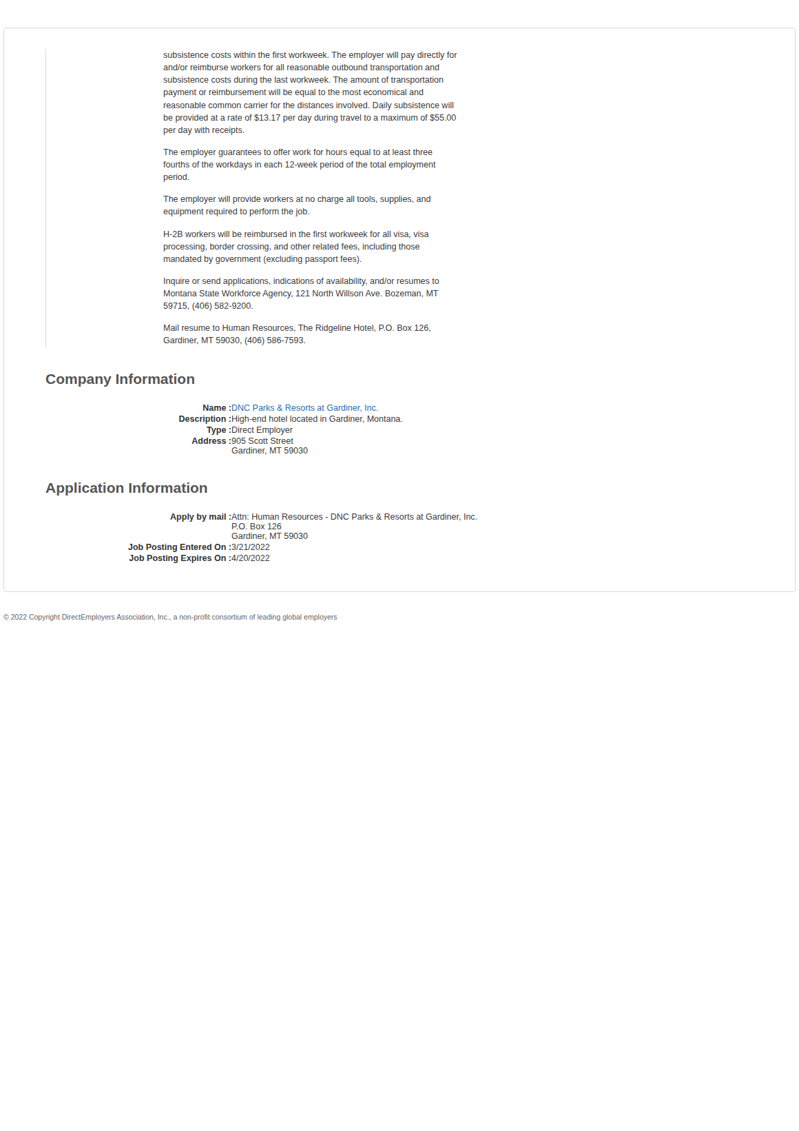subsistence costs within the first workweek. The employer will pay directly for and/or reimburse workers for all reasonable outbound transportation and subsistence costs during the last workweek. The amount of transportation payment or reimbursement will be equal to the most economical and reasonable common carrier for the distances involved. Daily subsistence will be provided at a rate of $13.17 per day during travel to a maximum of $55.00 per day with receipts.
The employer guarantees to offer work for hours equal to at least three fourths of the workdays in each 12-week period of the total employment period.
The employer will provide workers at no charge all tools, supplies, and equipment required to perform the job.
H-2B workers will be reimbursed in the first workweek for all visa, visa processing, border crossing, and other related fees, including those mandated by government (excluding passport fees).
Inquire or send applications, indications of availability, and/or resumes to Montana State Workforce Agency, 121 North Willson Ave. Bozeman, MT 59715, (406) 582-9200.
Mail resume to Human Resources, The Ridgeline Hotel, P.O. Box 126, Gardiner, MT 59030, (406) 586-7593.
Company Information
| Name : | DNC Parks & Resorts at Gardiner, Inc. |
| Description : | High-end hotel located in Gardiner, Montana. |
| Type : | Direct Employer |
| Address : | 905 Scott Street Gardiner, MT 59030 |
Application Information
| Apply by mail : | Attn: Human Resources - DNC Parks & Resorts at Gardiner, Inc. P.O. Box 126 Gardiner, MT 59030 |
| Job Posting Entered On : | 3/21/2022 |
| Job Posting Expires On : | 4/20/2022 |
© 2022 Copyright DirectEmployers Association, Inc., a non-profit consortium of leading global employers